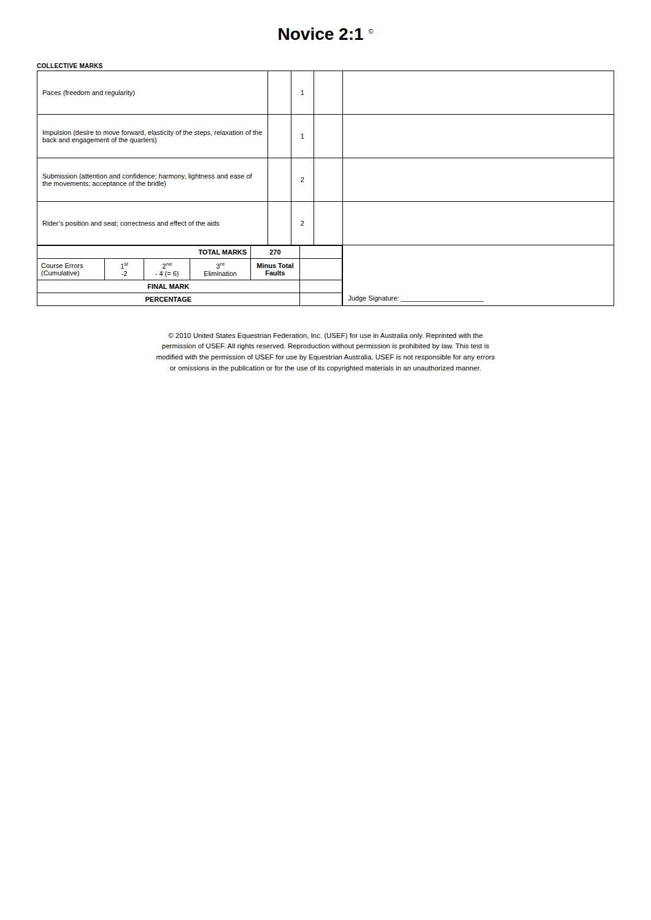Novice 2:1 ©
COLLECTIVE MARKS
| Paces (freedom and regularity) | | 1 | | |
| Impulsion (desire to move forward, elasticity of the steps, relaxation of the back and engagement of the quarters) | | 1 | | |
| Submission (attention and confidence; harmony, lightness and ease of the movements; acceptance of the bridle) | | 2 | | |
| Rider’s position and seat; correctness and effect of the aids | | 2 | | |
| / TOTAL MARKS / 270 / / / Course Errors (Cumulative) / 1 st -2 / 2 nd - 4 (= 6) / 3 rd Elimination / Minus Total Faults / / / FINAL MARK / / / PERCENTAGE / / | Judge Signature: ______________________ |
© 2010 United States Equestrian Federation, Inc. (USEF) for use in Australia only. Reprinted with the permission of USEF. All rights reserved. Reproduction without permission is prohibited by law. This test is modified with the permission of USEF for use by Equestrian Australia. USEF is not responsible for any errors or omissions in the publication or for the use of its copyrighted materials in an unauthorized manner.